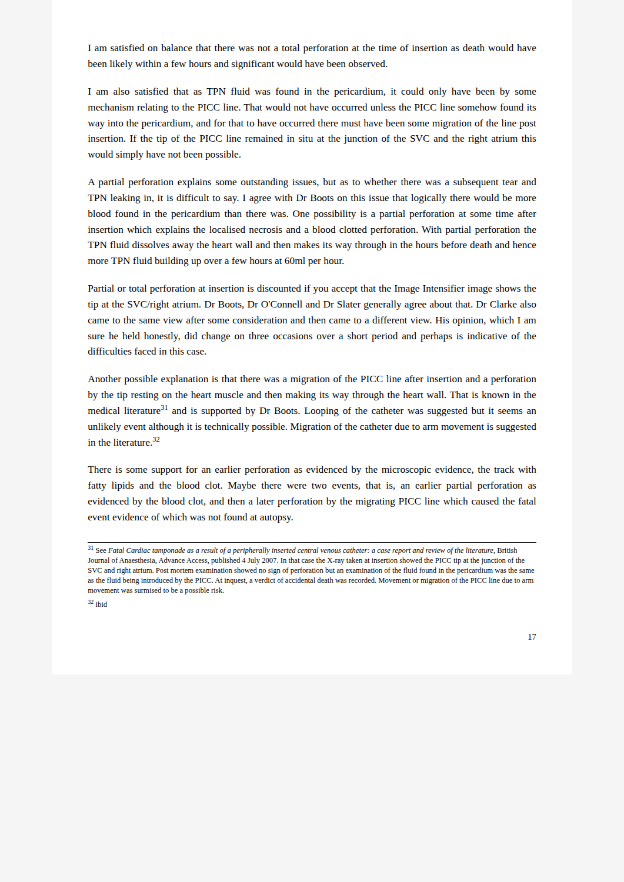I am satisfied on balance that there was not a total perforation at the time of insertion as death would have been likely within a few hours and significant would have been observed.
I am also satisfied that as TPN fluid was found in the pericardium, it could only have been by some mechanism relating to the PICC line. That would not have occurred unless the PICC line somehow found its way into the pericardium, and for that to have occurred there must have been some migration of the line post insertion. If the tip of the PICC line remained in situ at the junction of the SVC and the right atrium this would simply have not been possible.
A partial perforation explains some outstanding issues, but as to whether there was a subsequent tear and TPN leaking in, it is difficult to say. I agree with Dr Boots on this issue that logically there would be more blood found in the pericardium than there was. One possibility is a partial perforation at some time after insertion which explains the localised necrosis and a blood clotted perforation. With partial perforation the TPN fluid dissolves away the heart wall and then makes its way through in the hours before death and hence more TPN fluid building up over a few hours at 60ml per hour.
Partial or total perforation at insertion is discounted if you accept that the Image Intensifier image shows the tip at the SVC/right atrium. Dr Boots, Dr O'Connell and Dr Slater generally agree about that. Dr Clarke also came to the same view after some consideration and then came to a different view. His opinion, which I am sure he held honestly, did change on three occasions over a short period and perhaps is indicative of the difficulties faced in this case.
Another possible explanation is that there was a migration of the PICC line after insertion and a perforation by the tip resting on the heart muscle and then making its way through the heart wall. That is known in the medical literature31 and is supported by Dr Boots. Looping of the catheter was suggested but it seems an unlikely event although it is technically possible. Migration of the catheter due to arm movement is suggested in the literature.32
There is some support for an earlier perforation as evidenced by the microscopic evidence, the track with fatty lipids and the blood clot. Maybe there were two events, that is, an earlier partial perforation as evidenced by the blood clot, and then a later perforation by the migrating PICC line which caused the fatal event evidence of which was not found at autopsy.
31 See Fatal Cardiac tamponade as a result of a peripherally inserted central venous catheter: a case report and review of the literature, British Journal of Anaesthesia, Advance Access, published 4 July 2007. In that case the X-ray taken at insertion showed the PICC tip at the junction of the SVC and right atrium. Post mortem examination showed no sign of perforation but an examination of the fluid found in the pericardium was the same as the fluid being introduced by the PICC. At inquest, a verdict of accidental death was recorded. Movement or migration of the PICC line due to arm movement was surmised to be a possible risk.
32 ibid
17